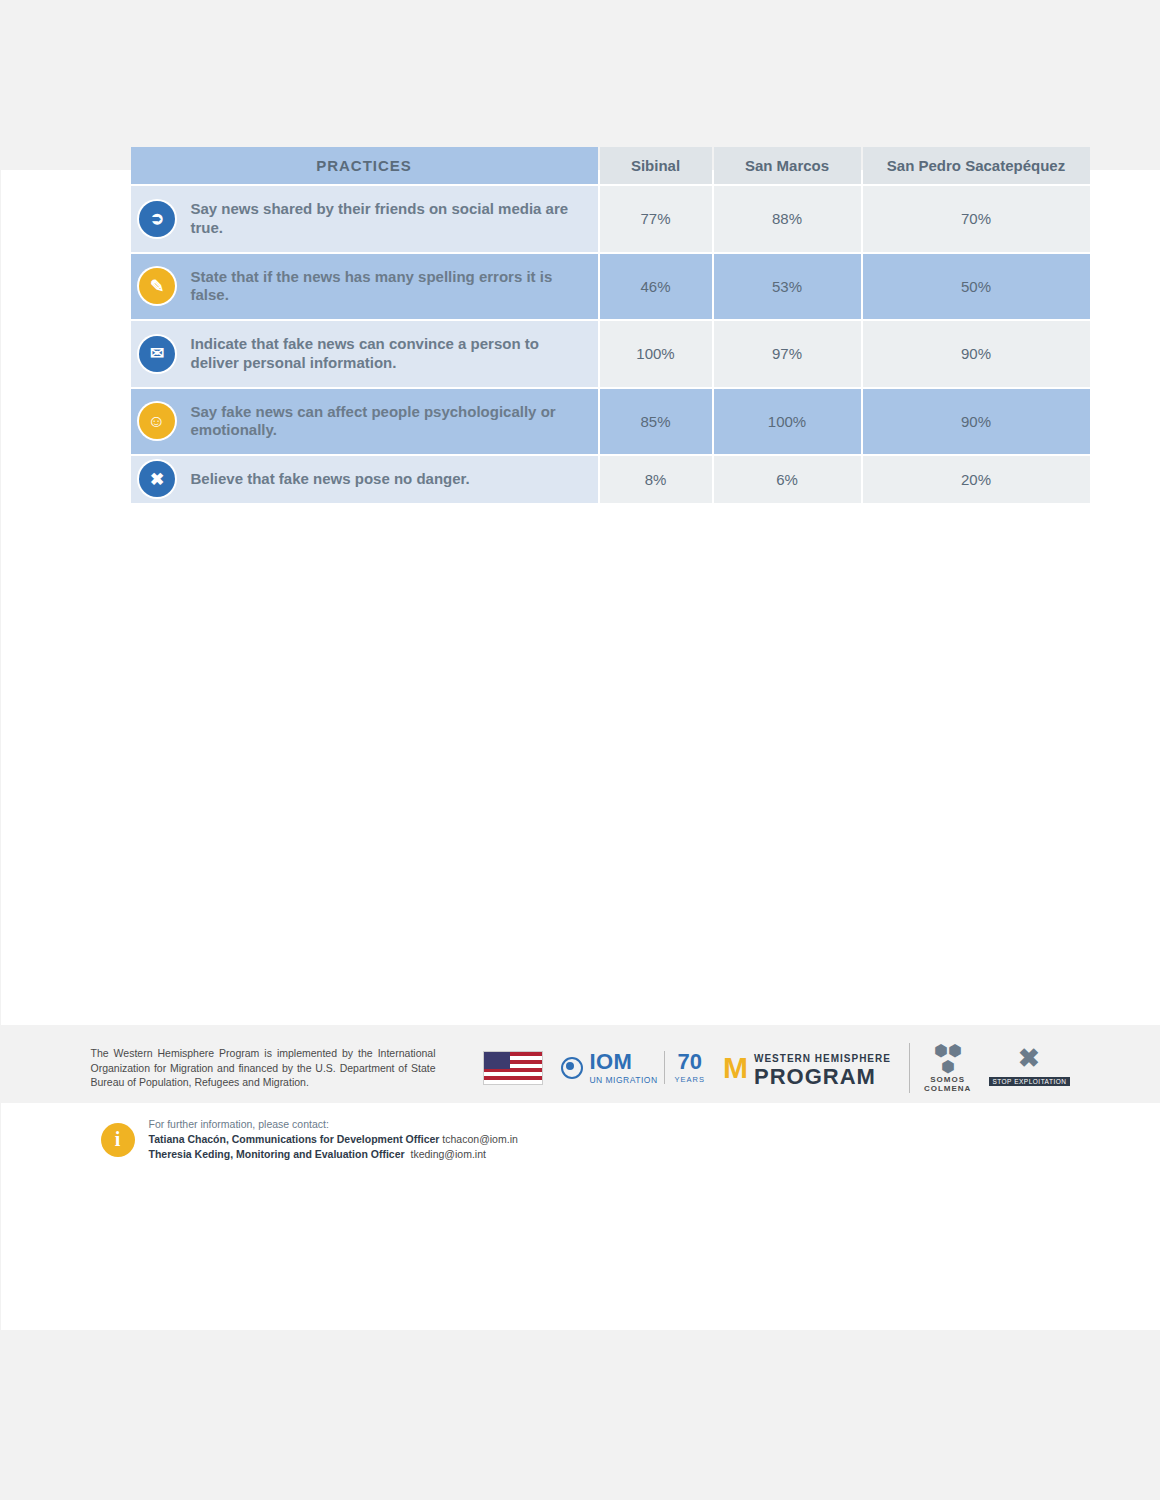| PRACTICES | Sibinal | San Marcos | San Pedro Sacatepéquez |
| --- | --- | --- | --- |
| ➲ Say news shared by their friends on social media are true. | 77% | 88% | 70% |
| ✎ State that if the news has many spelling errors it is false. | 46% | 53% | 50% |
| ✉ Indicate that fake news can convince a person to deliver personal information. | 100% | 97% | 90% |
| ☺ Say fake news can affect people psychologically or emotionally. | 85% | 100% | 90% |
| ✖ Believe that fake news pose no danger. | 8% | 6% | 20% |
The Western Hemisphere Program is implemented by the International Organization for Migration and financed by the U.S. Department of State Bureau of Population, Refugees and Migration.
IOM
UN MIGRATION 70
YEARS
M WESTERN HEMISPHERE
PROGRAM
⬢⬢
⬢
SOMOS
COLMENA
✖
STOP EXPLOITATION
i
For further information, please contact:
Tatiana Chacón, Communications for Development Officer tchacon@iom.in
Theresia Keding, Monitoring and Evaluation Officer tkeding@iom.int